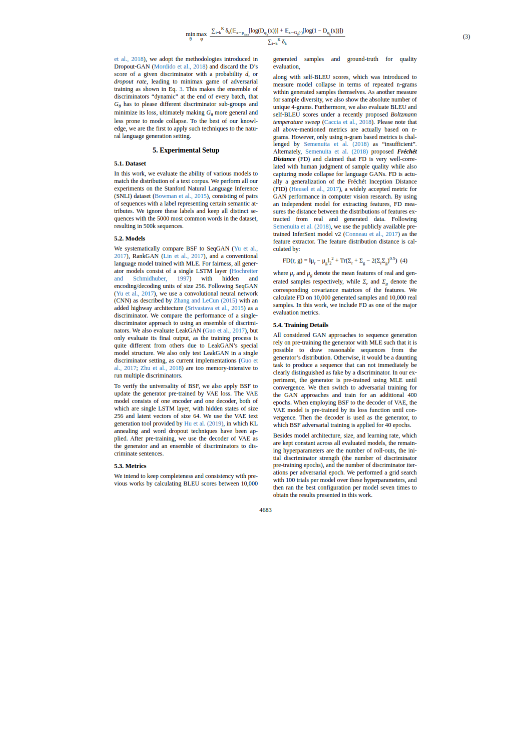min θ max φ ∑i=kK δk(𝔼x∼pdata[log(Dφk(x))] + 𝔼x∼Gθ(·)[log(1 − Dφk(x))]) ∑i=kK δk (3)
et al., 2018), we adopt the methodologies introduced in Dropout-GAN (Mordido et al., 2018) and discard the D’s score of a given discriminator with a probability d, or dropout rate, leading to minimax game of adversarial training as shown in Eq. 3. This makes the ensemble of discriminators “dynamic” at the end of every batch, that Gθ has to please different discriminator sub-groups and minimize its loss, ultimately making Gθ more general and less prone to mode collapse. To the best of our knowledge, we are the first to apply such techniques to the natural language generation setting.
5. Experimental Setup
5.1. Dataset
In this work, we evaluate the ability of various models to match the distribution of a text corpus. We perform all our experiments on the Stanford Natural Language Inference (SNLI) dataset (Bowman et al., 2015), consisting of pairs of sequences with a label representing certain semantic attributes. We ignore these labels and keep all distinct sequences with the 5000 most common words in the dataset, resulting in 500k sequences.
5.2. Models
We systematically compare BSF to SeqGAN (Yu et al., 2017), RankGAN (Lin et al., 2017), and a conventional language model trained with MLE. For fairness, all generator models consist of a single LSTM layer (Hochreiter and Schmidhuber, 1997) with hidden and encoding/decoding units of size 256. Following SeqGAN (Yu et al., 2017), we use a convolutional neural network (CNN) as described by Zhang and LeCun (2015) with an added highway architecture (Srivastava et al., 2015) as a discriminator. We compare the performance of a single-discriminator approach to using an ensemble of discriminators. We also evaluate LeakGAN (Guo et al., 2017), but only evaluate its final output, as the training process is quite different from others due to LeakGAN’s special model structure. We also only test LeakGAN in a single discriminator setting, as current implementations (Guo et al., 2017; Zhu et al., 2018) are too memory-intensive to run multiple discriminators.
To verify the universality of BSF, we also apply BSF to update the generator pre-trained by VAE loss. The VAE model consists of one encoder and one decoder, both of which are single LSTM layer, with hidden states of size 256 and latent vectors of size 64. We use the VAE text generation tool provided by Hu et al. (2019), in which KL annealing and word dropout techniques have been applied. After pre-training, we use the decoder of VAE as the generator and an ensemble of discriminators to discriminate sentences.
5.3. Metrics
We intend to keep completeness and consistency with previous works by calculating BLEU scores between 10,000 generated samples and ground-truth for quality evaluation,
along with self-BLEU scores, which was introduced to measure model collapse in terms of repeated n-grams within generated samples themselves. As another measure for sample diversity, we also show the absolute number of unique 4-grams. Furthermore, we also evaluate BLEU and self-BLEU scores under a recently proposed Boltzmann temperature sweep (Caccia et al., 2018). Please note that all above-mentioned metrics are actually based on n-grams. However, only using n-gram based metrics is challenged by Semenuita et al. (2018) as “insufficient”. Alternately, Semenuita et al. (2018) proposed Fréchét Distance (FD) and claimed that FD is very well-correlated with human judgment of sample quality while also capturing mode collapse for language GANs. FD is actually a generalization of the Fréchét Inception Distance (FID) (Heusel et al., 2017), a widely accepted metric for GAN performance in computer vision research. By using an independent model for extracting features, FD measures the distance between the distributions of features extracted from real and generated data. Following Semenuita et al. (2018), we use the publicly available pre-trained InferSent model v2 (Conneau et al., 2017) as the feature extractor. The feature distribution distance is calculated by:
FD(r, g) = ‖μr − μg‖22 + Tr(Σr + Σg − 2(ΣrΣg)0.5) (4)
where μr and μg denote the mean features of real and generated samples respectively, while Σr and Σg denote the corresponding covariance matrices of the features. We calculate FD on 10,000 generated samples and 10,000 real samples. In this work, we include FD as one of the major evaluation metrics.
5.4. Training Details
All considered GAN approaches to sequence generation rely on pre-training the generator with MLE such that it is possible to draw reasonable sequences from the generator’s distribution. Otherwise, it would be a daunting task to produce a sequence that can not immediately be clearly distinguished as fake by a discriminator. In our experiment, the generator is pre-trained using MLE until convergence. We then switch to adversarial training for the GAN approaches and train for an additional 400 epochs. When employing BSF to the decoder of VAE, the VAE model is pre-trained by its loss function until convergence. Then the decoder is used as the generator, to which BSF adversarial training is applied for 40 epochs.
Besides model architecture, size, and learning rate, which are kept constant across all evaluated models, the remaining hyperparameters are the number of roll-outs, the initial discriminator strength (the number of discriminator pre-training epochs), and the number of discriminator iterations per adversarial epoch. We performed a grid search with 100 trials per model over these hyperparameters, and then ran the best configuration per model seven times to obtain the results presented in this work.
4683